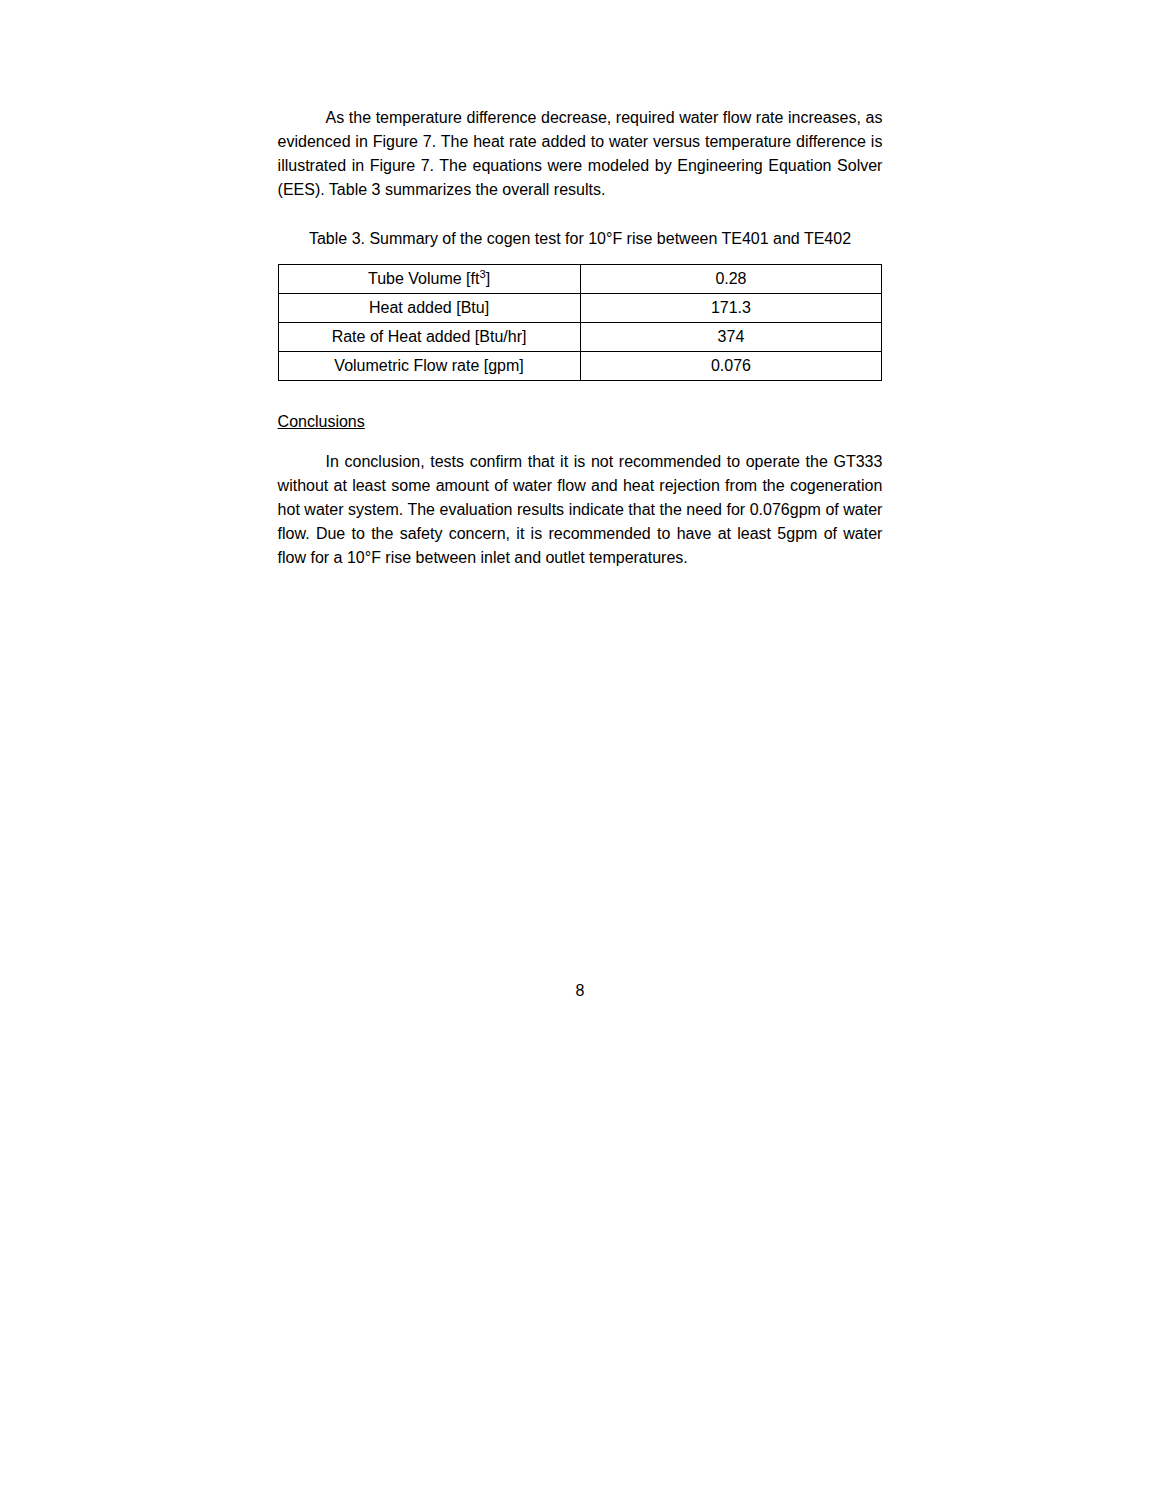As the temperature difference decrease, required water flow rate increases, as evidenced in Figure 7. The heat rate added to water versus temperature difference is illustrated in Figure 7. The equations were modeled by Engineering Equation Solver (EES). Table 3 summarizes the overall results.
Table 3. Summary of the cogen test for 10°F rise between TE401 and TE402
| Tube Volume [ft 3 ] | 0.28 |
| Heat added [Btu] | 171.3 |
| Rate of Heat added [Btu/hr] | 374 |
| Volumetric Flow rate [gpm] | 0.076 |
Conclusions
In conclusion, tests confirm that it is not recommended to operate the GT333 without at least some amount of water flow and heat rejection from the cogeneration hot water system. The evaluation results indicate that the need for 0.076gpm of water flow. Due to the safety concern, it is recommended to have at least 5gpm of water flow for a 10°F rise between inlet and outlet temperatures.
8